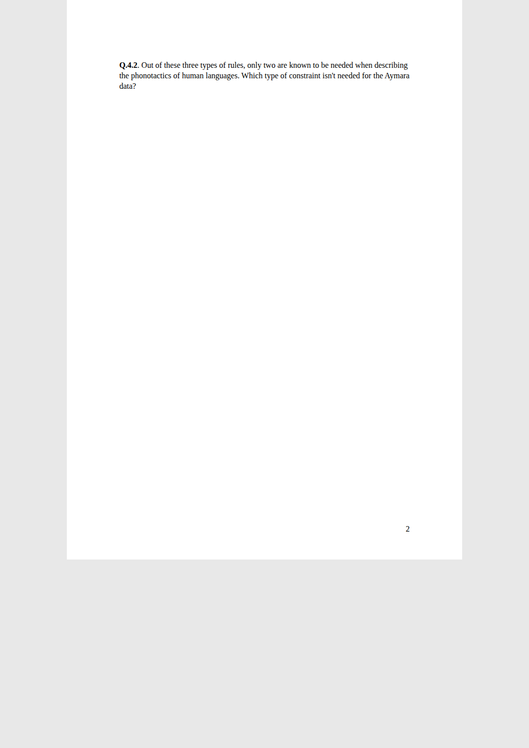Q.4.2. Out of these three types of rules, only two are known to be needed when describing the phonotactics of human languages. Which type of constraint isn't needed for the Aymara data?
2